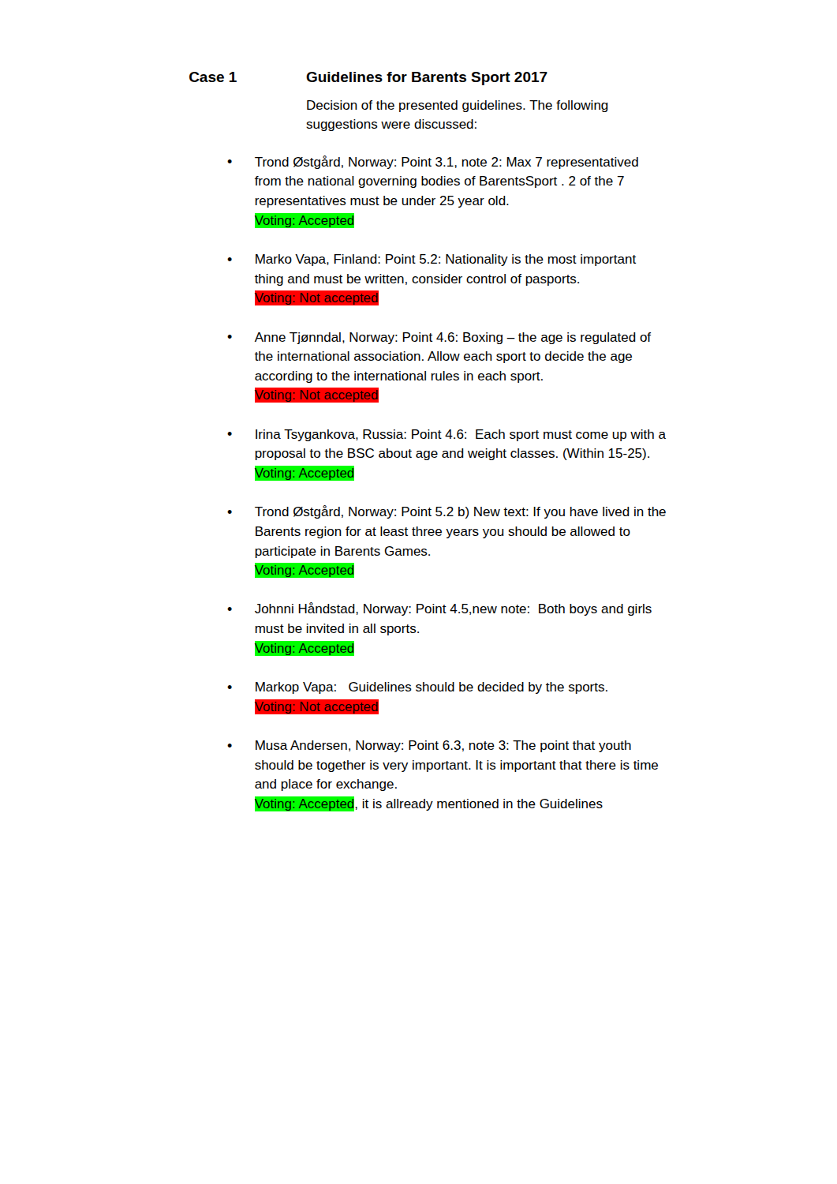Case 1 Guidelines for Barents Sport 2017
Decision of the presented guidelines. The following suggestions were discussed:
Trond Østgård, Norway: Point 3.1, note 2: Max 7 representatived from the national governing bodies of BarentsSport . 2 of the 7 representatives must be under 25 year old. Voting: Accepted
Marko Vapa, Finland: Point 5.2: Nationality is the most important thing and must be written, consider control of pasports. Voting: Not accepted
Anne Tjønndal, Norway: Point 4.6: Boxing – the age is regulated of the international association. Allow each sport to decide the age according to the international rules in each sport. Voting: Not accepted
Irina Tsygankova, Russia: Point 4.6: Each sport must come up with a proposal to the BSC about age and weight classes. (Within 15-25). Voting: Accepted
Trond Østgård, Norway: Point 5.2 b) New text: If you have lived in the Barents region for at least three years you should be allowed to participate in Barents Games. Voting: Accepted
Johnni Håndstad, Norway: Point 4.5,new note: Both boys and girls must be invited in all sports. Voting: Accepted
Markop Vapa: Guidelines should be decided by the sports. Voting: Not accepted
Musa Andersen, Norway: Point 6.3, note 3: The point that youth should be together is very important. It is important that there is time and place for exchange. Voting: Accepted, it is allready mentioned in the Guidelines